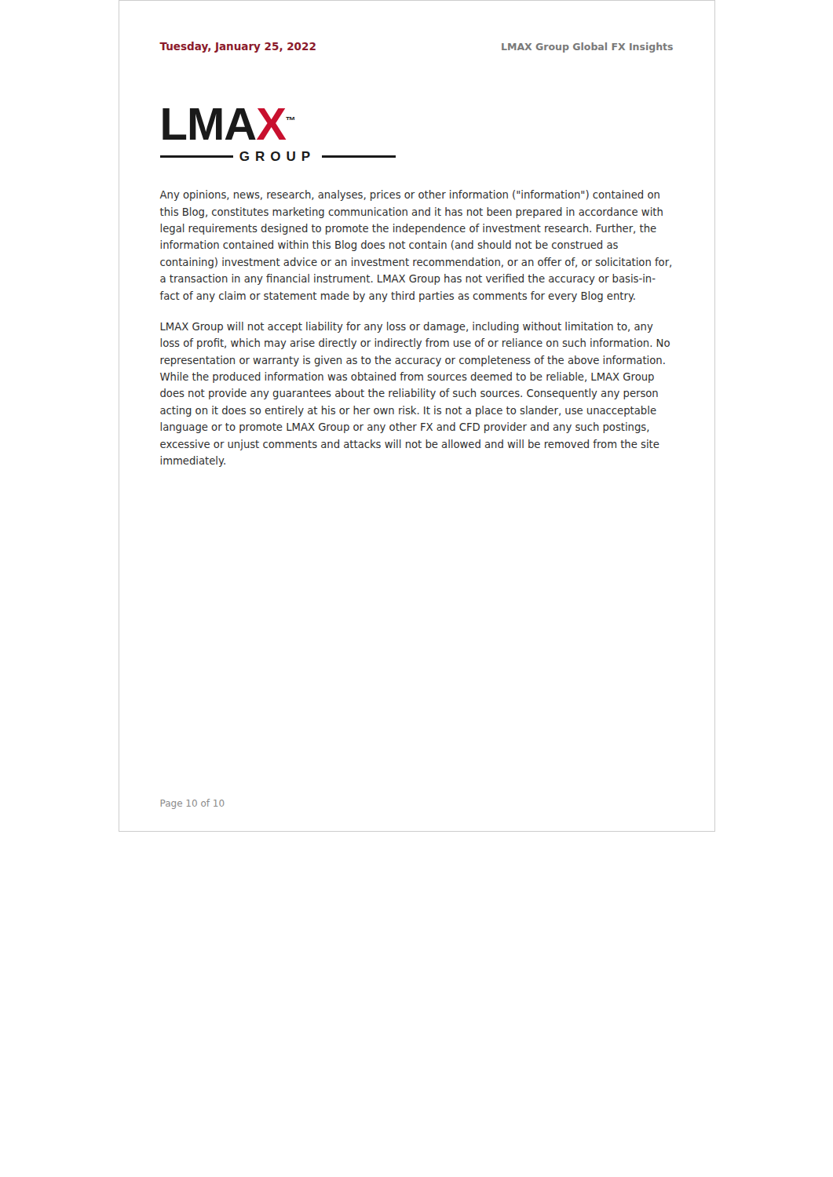Tuesday, January 25, 2022
LMAX Group Global FX Insights
LMAX™
GROUP
Any opinions, news, research, analyses, prices or other information ("information") contained on this Blog, constitutes marketing communication and it has not been prepared in accordance with legal requirements designed to promote the independence of investment research. Further, the information contained within this Blog does not contain (and should not be construed as containing) investment advice or an investment recommendation, or an offer of, or solicitation for, a transaction in any financial instrument. LMAX Group has not verified the accuracy or basis-in-fact of any claim or statement made by any third parties as comments for every Blog entry.
LMAX Group will not accept liability for any loss or damage, including without limitation to, any loss of profit, which may arise directly or indirectly from use of or reliance on such information. No representation or warranty is given as to the accuracy or completeness of the above information. While the produced information was obtained from sources deemed to be reliable, LMAX Group does not provide any guarantees about the reliability of such sources. Consequently any person acting on it does so entirely at his or her own risk. It is not a place to slander, use unacceptable language or to promote LMAX Group or any other FX and CFD provider and any such postings, excessive or unjust comments and attacks will not be allowed and will be removed from the site immediately.
Page 10 of 10